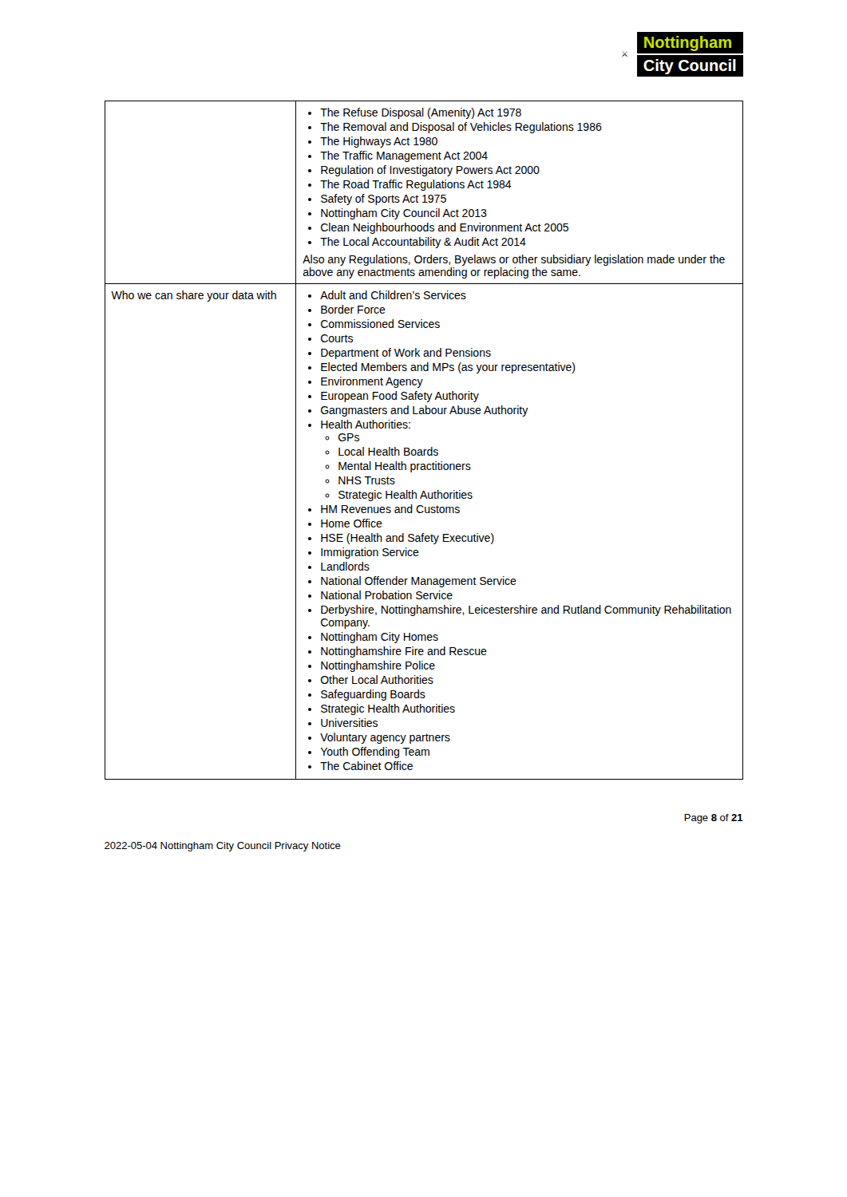⚔ Nottingham City Council
| | The Refuse Disposal (Amenity) Act 1978 The Removal and Disposal of Vehicles Regulations 1986 The Highways Act 1980 The Traffic Management Act 2004 Regulation of Investigatory Powers Act 2000 The Road Traffic Regulations Act 1984 Safety of Sports Act 1975 Nottingham City Council Act 2013 Clean Neighbourhoods and Environment Act 2005 The Local Accountability & Audit Act 2014 Also any Regulations, Orders, Byelaws or other subsidiary legislation made under the above any enactments amending or replacing the same. |
| Who we can share your data with | Adult and Children’s Services Border Force Commissioned Services Courts Department of Work and Pensions Elected Members and MPs (as your representative) Environment Agency European Food Safety Authority Gangmasters and Labour Abuse Authority Health Authorities: GPs Local Health Boards Mental Health practitioners NHS Trusts Strategic Health Authorities HM Revenues and Customs Home Office HSE (Health and Safety Executive) Immigration Service Landlords National Offender Management Service National Probation Service Derbyshire, Nottinghamshire, Leicestershire and Rutland Community Rehabilitation Company. Nottingham City Homes Nottinghamshire Fire and Rescue Nottinghamshire Police Other Local Authorities Safeguarding Boards Strategic Health Authorities Universities Voluntary agency partners Youth Offending Team The Cabinet Office |
Page 8 of 21
2022-05-04 Nottingham City Council Privacy Notice